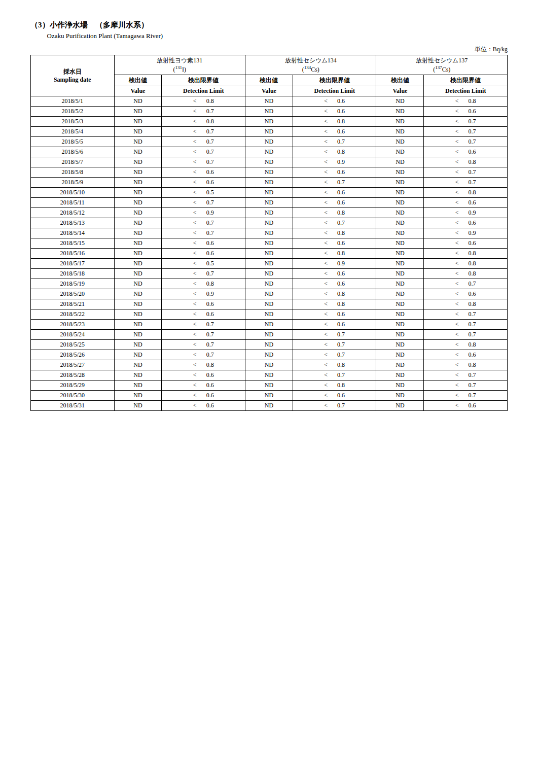（3）小作浄水場　（多摩川水系）
Ozaku Purification Plant (Tamagawa River)
単位：Bq/kg
| 採水日 Sampling date | 放射性ヨウ素131 ( 131 I) | 放射性セシウム134 ( 134 Cs) | 放射性セシウム137 ( 137 Cs) |
| --- | --- | --- | --- |
| 検出値 | 検出限界値 | 検出値 | 検出限界値 | 検出値 | 検出限界値 |
| Value | Detection Limit | Value | Detection Limit | Value | Detection Limit |
| 2018/5/1 | ND | < 0.8 | ND | < 0.6 | ND | < 0.8 |
| 2018/5/2 | ND | < 0.7 | ND | < 0.6 | ND | < 0.6 |
| 2018/5/3 | ND | < 0.8 | ND | < 0.8 | ND | < 0.7 |
| 2018/5/4 | ND | < 0.7 | ND | < 0.6 | ND | < 0.7 |
| 2018/5/5 | ND | < 0.7 | ND | < 0.7 | ND | < 0.7 |
| 2018/5/6 | ND | < 0.7 | ND | < 0.8 | ND | < 0.6 |
| 2018/5/7 | ND | < 0.7 | ND | < 0.9 | ND | < 0.8 |
| 2018/5/8 | ND | < 0.6 | ND | < 0.6 | ND | < 0.7 |
| 2018/5/9 | ND | < 0.6 | ND | < 0.7 | ND | < 0.7 |
| 2018/5/10 | ND | < 0.5 | ND | < 0.6 | ND | < 0.8 |
| 2018/5/11 | ND | < 0.7 | ND | < 0.6 | ND | < 0.6 |
| 2018/5/12 | ND | < 0.9 | ND | < 0.8 | ND | < 0.9 |
| 2018/5/13 | ND | < 0.7 | ND | < 0.7 | ND | < 0.6 |
| 2018/5/14 | ND | < 0.7 | ND | < 0.8 | ND | < 0.9 |
| 2018/5/15 | ND | < 0.6 | ND | < 0.6 | ND | < 0.6 |
| 2018/5/16 | ND | < 0.6 | ND | < 0.8 | ND | < 0.8 |
| 2018/5/17 | ND | < 0.5 | ND | < 0.9 | ND | < 0.8 |
| 2018/5/18 | ND | < 0.7 | ND | < 0.6 | ND | < 0.8 |
| 2018/5/19 | ND | < 0.8 | ND | < 0.6 | ND | < 0.7 |
| 2018/5/20 | ND | < 0.9 | ND | < 0.8 | ND | < 0.6 |
| 2018/5/21 | ND | < 0.6 | ND | < 0.8 | ND | < 0.8 |
| 2018/5/22 | ND | < 0.6 | ND | < 0.6 | ND | < 0.7 |
| 2018/5/23 | ND | < 0.7 | ND | < 0.6 | ND | < 0.7 |
| 2018/5/24 | ND | < 0.7 | ND | < 0.7 | ND | < 0.7 |
| 2018/5/25 | ND | < 0.7 | ND | < 0.7 | ND | < 0.8 |
| 2018/5/26 | ND | < 0.7 | ND | < 0.7 | ND | < 0.6 |
| 2018/5/27 | ND | < 0.8 | ND | < 0.8 | ND | < 0.8 |
| 2018/5/28 | ND | < 0.6 | ND | < 0.7 | ND | < 0.7 |
| 2018/5/29 | ND | < 0.6 | ND | < 0.8 | ND | < 0.7 |
| 2018/5/30 | ND | < 0.6 | ND | < 0.6 | ND | < 0.7 |
| 2018/5/31 | ND | < 0.6 | ND | < 0.7 | ND | < 0.6 |